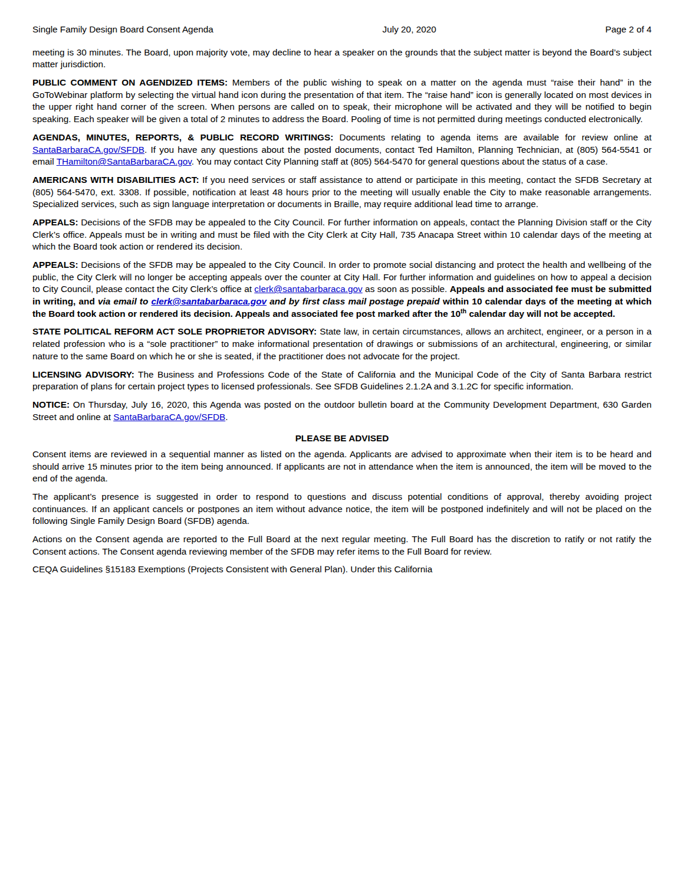Single Family Design Board Consent Agenda
July 20, 2020
Page 2 of 4
meeting is 30 minutes. The Board, upon majority vote, may decline to hear a speaker on the grounds that the subject matter is beyond the Board’s subject matter jurisdiction.
PUBLIC COMMENT ON AGENDIZED ITEMS: Members of the public wishing to speak on a matter on the agenda must “raise their hand” in the GoToWebinar platform by selecting the virtual hand icon during the presentation of that item. The “raise hand” icon is generally located on most devices in the upper right hand corner of the screen. When persons are called on to speak, their microphone will be activated and they will be notified to begin speaking. Each speaker will be given a total of 2 minutes to address the Board. Pooling of time is not permitted during meetings conducted electronically.
AGENDAS, MINUTES, REPORTS, & PUBLIC RECORD WRITINGS: Documents relating to agenda items are available for review online at SantaBarbaraCA.gov/SFDB. If you have any questions about the posted documents, contact Ted Hamilton, Planning Technician, at (805) 564-5541 or email THamilton@SantaBarbaraCA.gov. You may contact City Planning staff at (805) 564-5470 for general questions about the status of a case.
AMERICANS WITH DISABILITIES ACT: If you need services or staff assistance to attend or participate in this meeting, contact the SFDB Secretary at (805) 564-5470, ext. 3308. If possible, notification at least 48 hours prior to the meeting will usually enable the City to make reasonable arrangements. Specialized services, such as sign language interpretation or documents in Braille, may require additional lead time to arrange.
APPEALS: Decisions of the SFDB may be appealed to the City Council. For further information on appeals, contact the Planning Division staff or the City Clerk’s office. Appeals must be in writing and must be filed with the City Clerk at City Hall, 735 Anacapa Street within 10 calendar days of the meeting at which the Board took action or rendered its decision.
APPEALS: Decisions of the SFDB may be appealed to the City Council. In order to promote social distancing and protect the health and wellbeing of the public, the City Clerk will no longer be accepting appeals over the counter at City Hall. For further information and guidelines on how to appeal a decision to City Council, please contact the City Clerk’s office at clerk@santabarbaraca.gov as soon as possible. Appeals and associated fee must be submitted in writing, and via email to clerk@santabarbaraca.gov and by first class mail postage prepaid within 10 calendar days of the meeting at which the Board took action or rendered its decision. Appeals and associated fee post marked after the 10th calendar day will not be accepted.
STATE POLITICAL REFORM ACT SOLE PROPRIETOR ADVISORY: State law, in certain circumstances, allows an architect, engineer, or a person in a related profession who is a “sole practitioner” to make informational presentation of drawings or submissions of an architectural, engineering, or similar nature to the same Board on which he or she is seated, if the practitioner does not advocate for the project.
LICENSING ADVISORY: The Business and Professions Code of the State of California and the Municipal Code of the City of Santa Barbara restrict preparation of plans for certain project types to licensed professionals. See SFDB Guidelines 2.1.2A and 3.1.2C for specific information.
NOTICE: On Thursday, July 16, 2020, this Agenda was posted on the outdoor bulletin board at the Community Development Department, 630 Garden Street and online at SantaBarbaraCA.gov/SFDB.
PLEASE BE ADVISED
Consent items are reviewed in a sequential manner as listed on the agenda. Applicants are advised to approximate when their item is to be heard and should arrive 15 minutes prior to the item being announced. If applicants are not in attendance when the item is announced, the item will be moved to the end of the agenda.
The applicant’s presence is suggested in order to respond to questions and discuss potential conditions of approval, thereby avoiding project continuances. If an applicant cancels or postpones an item without advance notice, the item will be postponed indefinitely and will not be placed on the following Single Family Design Board (SFDB) agenda.
Actions on the Consent agenda are reported to the Full Board at the next regular meeting. The Full Board has the discretion to ratify or not ratify the Consent actions. The Consent agenda reviewing member of the SFDB may refer items to the Full Board for review.
CEQA Guidelines §15183 Exemptions (Projects Consistent with General Plan). Under this California